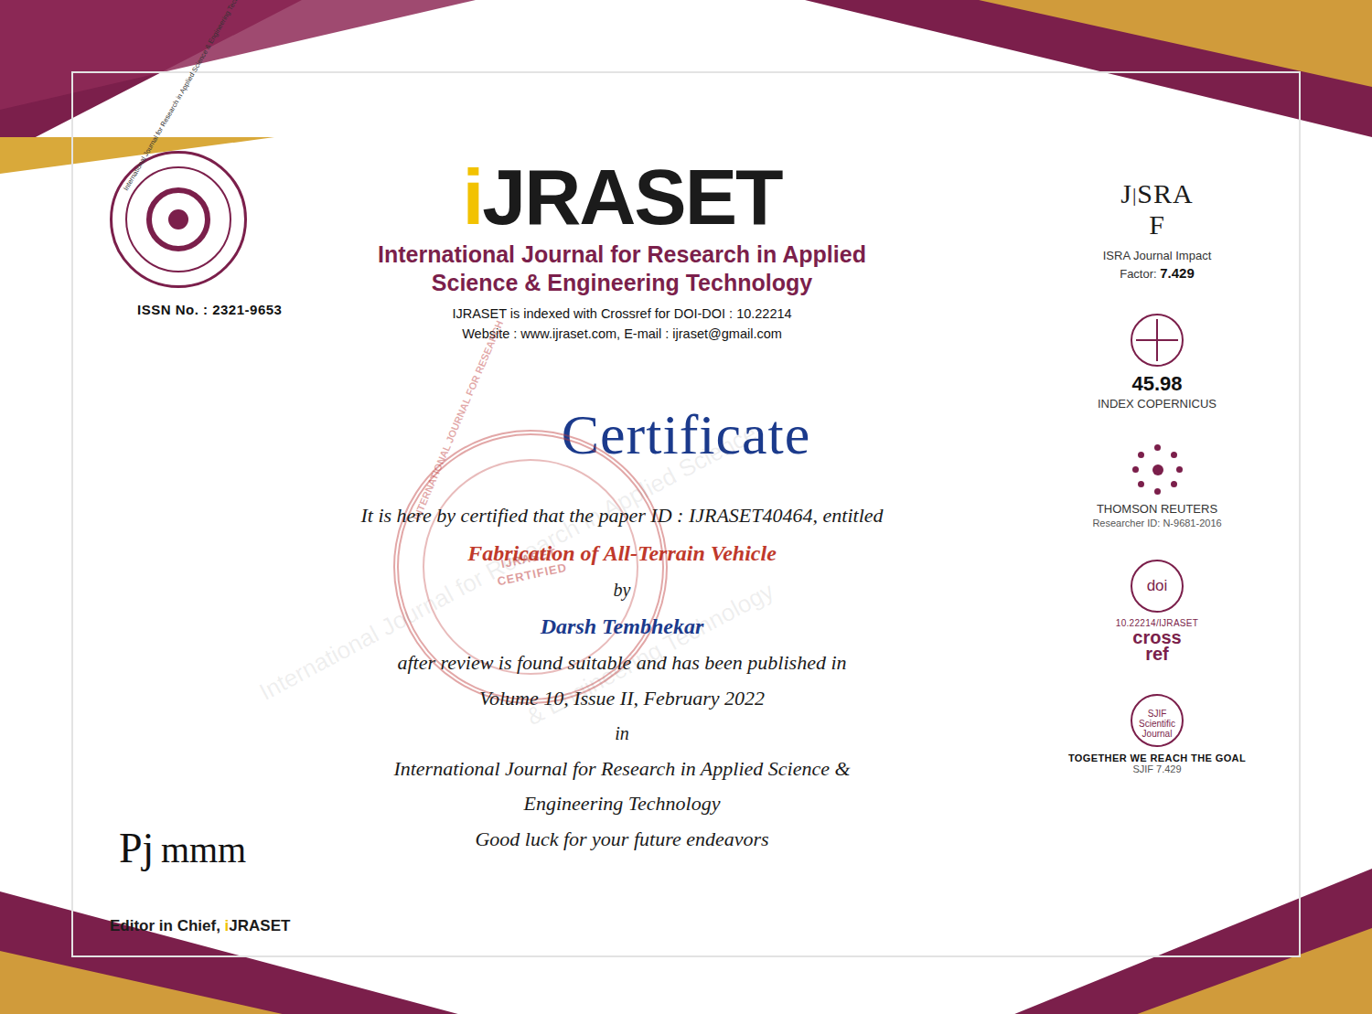International Journal for Research in Applied Science & Engineering Technology
ISSN No. : 2321-9653
iJRASET
International Journal for Research in Applied
Science & Engineering Technology
IJRASET is indexed with Crossref for DOI-DOI : 10.22214
Website : www.ijraset.com, E-mail : ijraset@gmail.com
Certificate
INTERNATIONAL JOURNAL FOR RESEARCH
IJRASET
CERTIFIED
International Journal for Research in Applied Science
& Engineering Technology
It is here by certified that the paper ID : IJRASET40464, entitled
Fabrication of All-Terrain Vehicle
by
Darsh Tembhekar
after review is found suitable and has been published in
Volume 10, Issue II, February 2022
in
International Journal for Research in Applied Science &
Engineering Technology
Good luck for your future endeavors
Pj mmm
Editor in Chief, i JRASET
J|SRA
F
ISRA Journal Impact
Factor: 7.429
45.98
INDEX COPERNICUS
THOMSON REUTERS
Researcher ID: N-9681-2016
doi
10.22214/IJRASET
crossref
SJIF
Scientific
Journal
TOGETHER WE REACH THE GOAL
SJIF 7.429